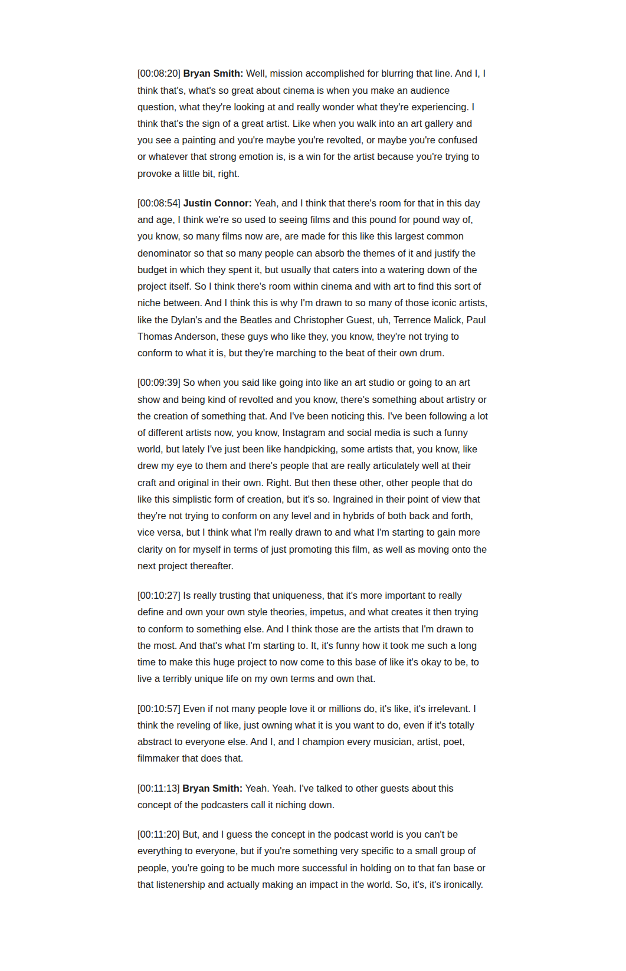[00:08:20] Bryan Smith: Well, mission accomplished for blurring that line. And I, I think that's, what's so great about cinema is when you make an audience question, what they're looking at and really wonder what they're experiencing. I think that's the sign of a great artist. Like when you walk into an art gallery and you see a painting and you're maybe you're revolted, or maybe you're confused or whatever that strong emotion is, is a win for the artist because you're trying to provoke a little bit, right.
[00:08:54] Justin Connor: Yeah, and I think that there's room for that in this day and age, I think we're so used to seeing films and this pound for pound way of, you know, so many films now are, are made for this like this largest common denominator so that so many people can absorb the themes of it and justify the budget in which they spent it, but usually that caters into a watering down of the project itself. So I think there's room within cinema and with art to find this sort of niche between. And I think this is why I'm drawn to so many of those iconic artists, like the Dylan's and the Beatles and Christopher Guest, uh, Terrence Malick, Paul Thomas Anderson, these guys who like they, you know, they're not trying to conform to what it is, but they're marching to the beat of their own drum.
[00:09:39] So when you said like going into like an art studio or going to an art show and being kind of revolted and you know, there's something about artistry or the creation of something that. And I've been noticing this. I've been following a lot of different artists now, you know, Instagram and social media is such a funny world, but lately I've just been like handpicking, some artists that, you know, like drew my eye to them and there's people that are really articulately well at their craft and original in their own. Right. But then these other, other people that do like this simplistic form of creation, but it's so. Ingrained in their point of view that they're not trying to conform on any level and in hybrids of both back and forth, vice versa, but I think what I'm really drawn to and what I'm starting to gain more clarity on for myself in terms of just promoting this film, as well as moving onto the next project thereafter.
[00:10:27] Is really trusting that uniqueness, that it's more important to really define and own your own style theories, impetus, and what creates it then trying to conform to something else. And I think those are the artists that I'm drawn to the most. And that's what I'm starting to. It, it's funny how it took me such a long time to make this huge project to now come to this base of like it's okay to be, to live a terribly unique life on my own terms and own that.
[00:10:57] Even if not many people love it or millions do, it's like, it's irrelevant. I think the reveling of like, just owning what it is you want to do, even if it's totally abstract to everyone else. And I, and I champion every musician, artist, poet, filmmaker that does that.
[00:11:13] Bryan Smith: Yeah. Yeah. I've talked to other guests about this concept of the podcasters call it niching down.
[00:11:20] But, and I guess the concept in the podcast world is you can't be everything to everyone, but if you're something very specific to a small group of people, you're going to be much more successful in holding on to that fan base or that listenership and actually making an impact in the world. So, it's, it's ironically.